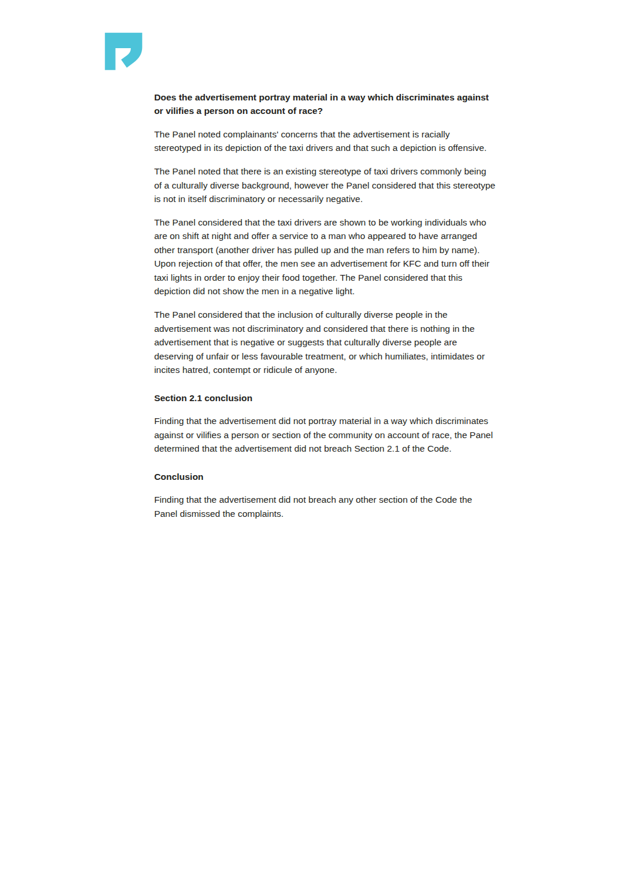Does the advertisement portray material in a way which discriminates against or vilifies a person on account of race?
The Panel noted complainants' concerns that the advertisement is racially stereotyped in its depiction of the taxi drivers and that such a depiction is offensive.
The Panel noted that there is an existing stereotype of taxi drivers commonly being of a culturally diverse background, however the Panel considered that this stereotype is not in itself discriminatory or necessarily negative.
The Panel considered that the taxi drivers are shown to be working individuals who are on shift at night and offer a service to a man who appeared to have arranged other transport (another driver has pulled up and the man refers to him by name). Upon rejection of that offer, the men see an advertisement for KFC and turn off their taxi lights in order to enjoy their food together. The Panel considered that this depiction did not show the men in a negative light.
The Panel considered that the inclusion of culturally diverse people in the advertisement was not discriminatory and considered that there is nothing in the advertisement that is negative or suggests that culturally diverse people are deserving of unfair or less favourable treatment, or which humiliates, intimidates or incites hatred, contempt or ridicule of anyone.
Section 2.1 conclusion
Finding that the advertisement did not portray material in a way which discriminates against or vilifies a person or section of the community on account of race, the Panel determined that the advertisement did not breach Section 2.1 of the Code.
Conclusion
Finding that the advertisement did not breach any other section of the Code the Panel dismissed the complaints.